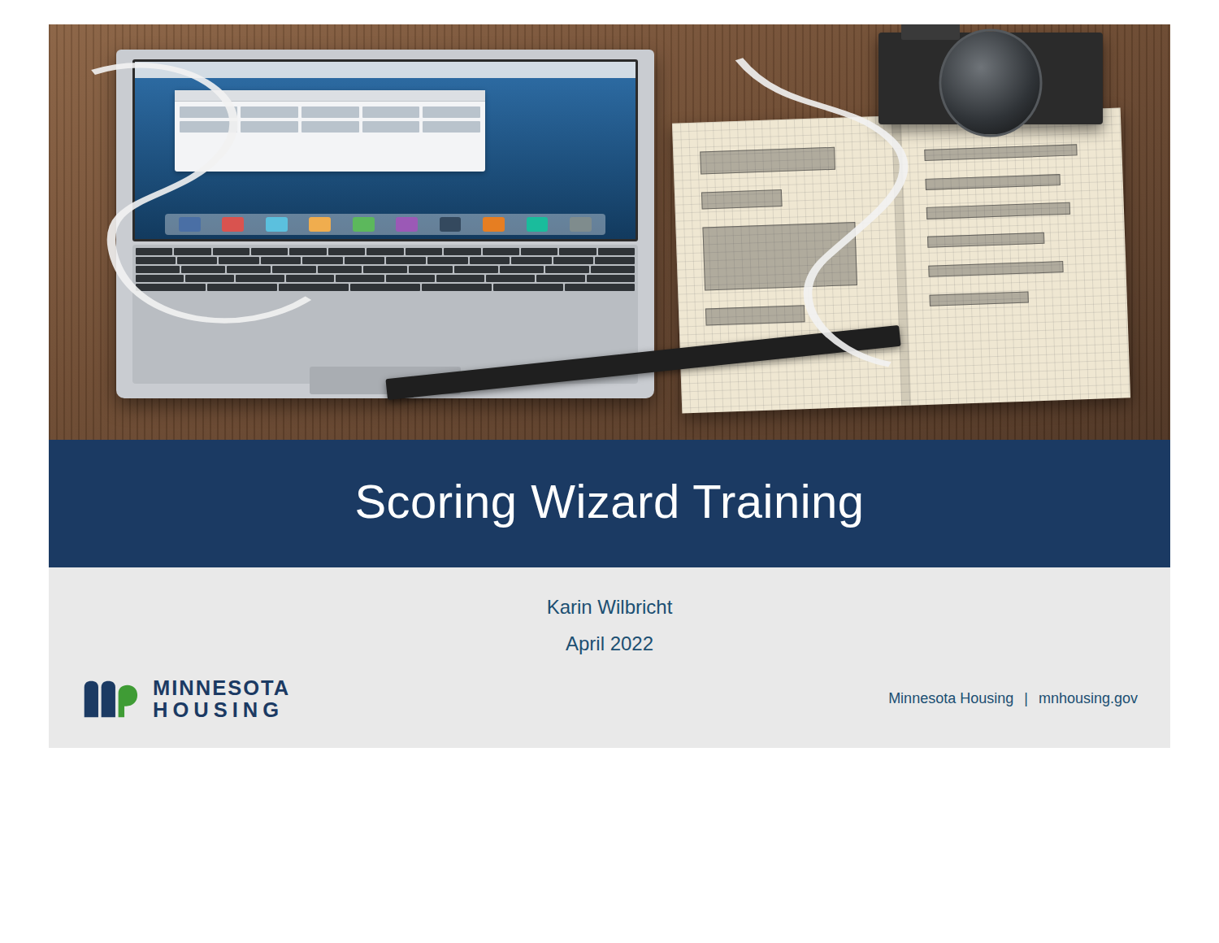Scoring Wizard Training
Karin Wilbricht
April 2022
MINNESOTA
HOUSING
Minnesota Housing | mnhousing.gov